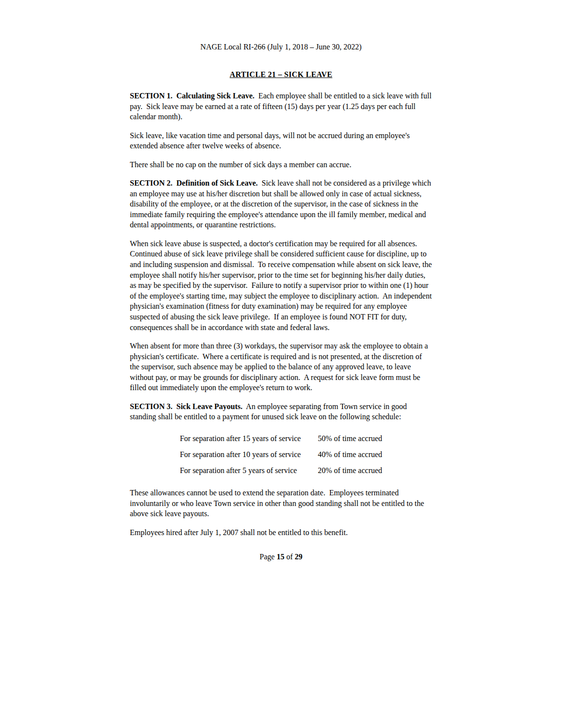NAGE Local RI-266 (July 1, 2018 – June 30, 2022)
ARTICLE 21 – SICK LEAVE
SECTION 1. Calculating Sick Leave. Each employee shall be entitled to a sick leave with full pay. Sick leave may be earned at a rate of fifteen (15) days per year (1.25 days per each full calendar month).
Sick leave, like vacation time and personal days, will not be accrued during an employee's extended absence after twelve weeks of absence.
There shall be no cap on the number of sick days a member can accrue.
SECTION 2. Definition of Sick Leave. Sick leave shall not be considered as a privilege which an employee may use at his/her discretion but shall be allowed only in case of actual sickness, disability of the employee, or at the discretion of the supervisor, in the case of sickness in the immediate family requiring the employee's attendance upon the ill family member, medical and dental appointments, or quarantine restrictions.
When sick leave abuse is suspected, a doctor's certification may be required for all absences. Continued abuse of sick leave privilege shall be considered sufficient cause for discipline, up to and including suspension and dismissal. To receive compensation while absent on sick leave, the employee shall notify his/her supervisor, prior to the time set for beginning his/her daily duties, as may be specified by the supervisor. Failure to notify a supervisor prior to within one (1) hour of the employee's starting time, may subject the employee to disciplinary action. An independent physician's examination (fitness for duty examination) may be required for any employee suspected of abusing the sick leave privilege. If an employee is found NOT FIT for duty, consequences shall be in accordance with state and federal laws.
When absent for more than three (3) workdays, the supervisor may ask the employee to obtain a physician's certificate. Where a certificate is required and is not presented, at the discretion of the supervisor, such absence may be applied to the balance of any approved leave, to leave without pay, or may be grounds for disciplinary action. A request for sick leave form must be filled out immediately upon the employee's return to work.
SECTION 3. Sick Leave Payouts. An employee separating from Town service in good standing shall be entitled to a payment for unused sick leave on the following schedule:
| For separation after 15 years of service | 50% of time accrued |
| For separation after 10 years of service | 40% of time accrued |
| For separation after 5 years of service | 20% of time accrued |
These allowances cannot be used to extend the separation date. Employees terminated involuntarily or who leave Town service in other than good standing shall not be entitled to the above sick leave payouts.
Employees hired after July 1, 2007 shall not be entitled to this benefit.
Page 15 of 29